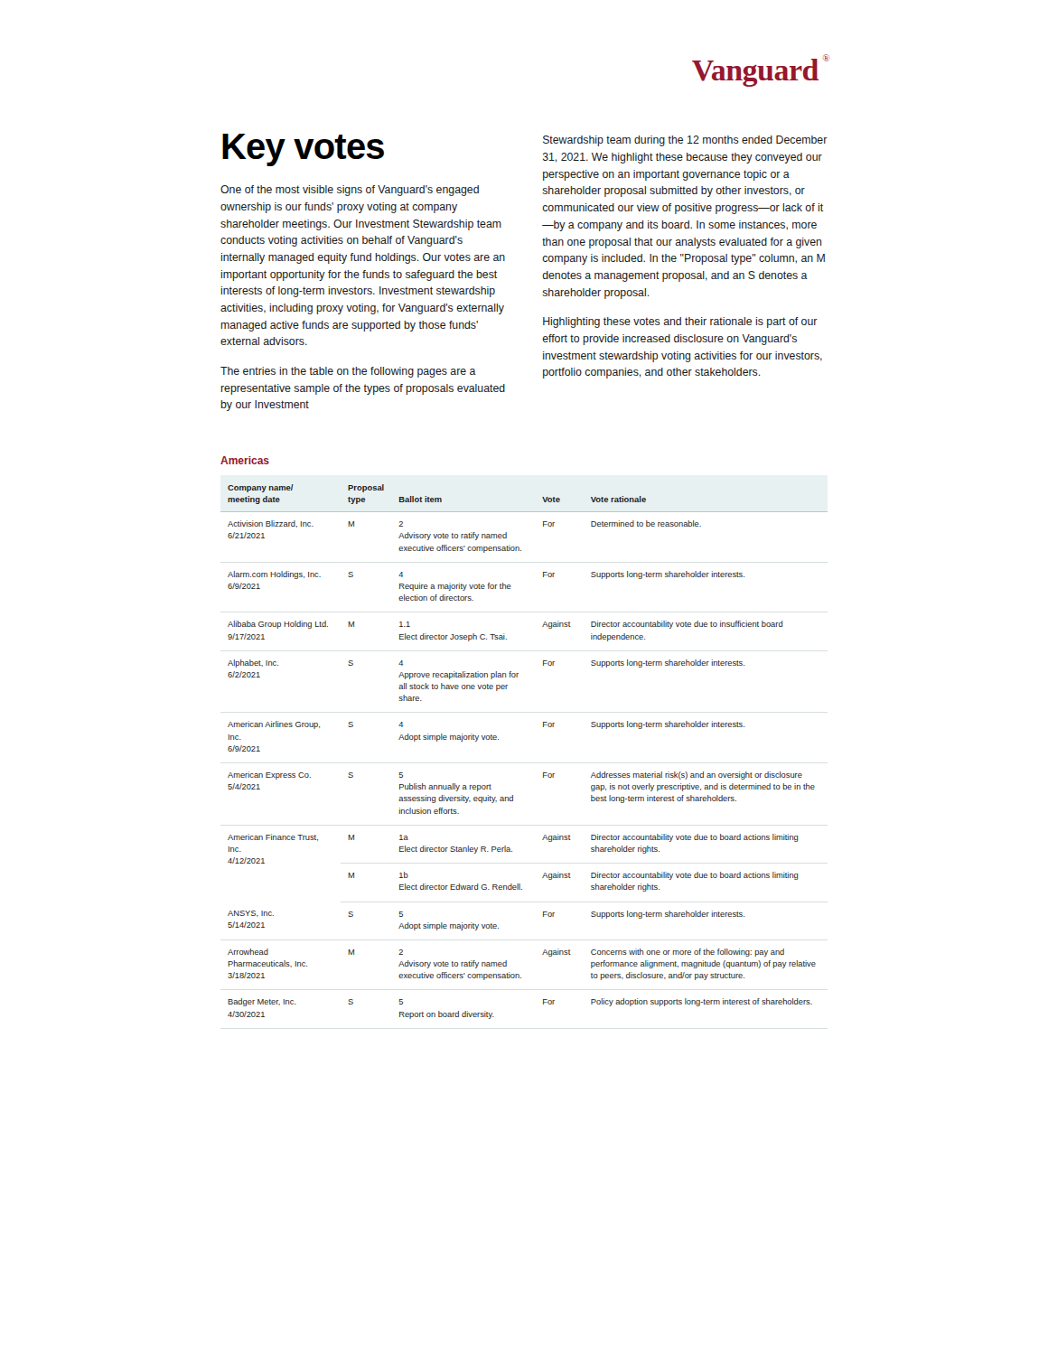Vanguard®
Key votes
One of the most visible signs of Vanguard's engaged ownership is our funds' proxy voting at company shareholder meetings. Our Investment Stewardship team conducts voting activities on behalf of Vanguard's internally managed equity fund holdings. Our votes are an important opportunity for the funds to safeguard the best interests of long-term investors. Investment stewardship activities, including proxy voting, for Vanguard's externally managed active funds are supported by those funds' external advisors.
The entries in the table on the following pages are a representative sample of the types of proposals evaluated by our Investment
Stewardship team during the 12 months ended December 31, 2021. We highlight these because they conveyed our perspective on an important governance topic or a shareholder proposal submitted by other investors, or communicated our view of positive progress—or lack of it—by a company and its board. In some instances, more than one proposal that our analysts evaluated for a given company is included. In the "Proposal type" column, an M denotes a management proposal, and an S denotes a shareholder proposal.
Highlighting these votes and their rationale is part of our effort to provide increased disclosure on Vanguard's investment stewardship voting activities for our investors, portfolio companies, and other stakeholders.
Americas
| Company name/ meeting date | Proposal type | Ballot item | Vote | Vote rationale |
| --- | --- | --- | --- | --- |
| Activision Blizzard, Inc. 6/21/2021 | M | 2 Advisory vote to ratify named executive officers' compensation. | For | Determined to be reasonable. |
| Alarm.com Holdings, Inc. 6/9/2021 | S | 4 Require a majority vote for the election of directors. | For | Supports long-term shareholder interests. |
| Alibaba Group Holding Ltd. 9/17/2021 | M | 1.1 Elect director Joseph C. Tsai. | Against | Director accountability vote due to insufficient board independence. |
| Alphabet, Inc. 6/2/2021 | S | 4 Approve recapitalization plan for all stock to have one vote per share. | For | Supports long-term shareholder interests. |
| American Airlines Group, Inc. 6/9/2021 | S | 4 Adopt simple majority vote. | For | Supports long-term shareholder interests. |
| American Express Co. 5/4/2021 | S | 5 Publish annually a report assessing diversity, equity, and inclusion efforts. | For | Addresses material risk(s) and an oversight or disclosure gap, is not overly prescriptive, and is determined to be in the best long-term interest of shareholders. |
| American Finance Trust, Inc. 4/12/2021 | M | 1a Elect director Stanley R. Perla. | Against | Director accountability vote due to board actions limiting shareholder rights. |
| M | 1b Elect director Edward G. Rendell. | Against | Director accountability vote due to board actions limiting shareholder rights. |
| ANSYS, Inc. 5/14/2021 | S | 5 Adopt simple majority vote. | For | Supports long-term shareholder interests. |
| Arrowhead Pharmaceuticals, Inc. 3/18/2021 | M | 2 Advisory vote to ratify named executive officers' compensation. | Against | Concerns with one or more of the following: pay and performance alignment, magnitude (quantum) of pay relative to peers, disclosure, and/or pay structure. |
| Badger Meter, Inc. 4/30/2021 | S | 5 Report on board diversity. | For | Policy adoption supports long-term interest of shareholders. |